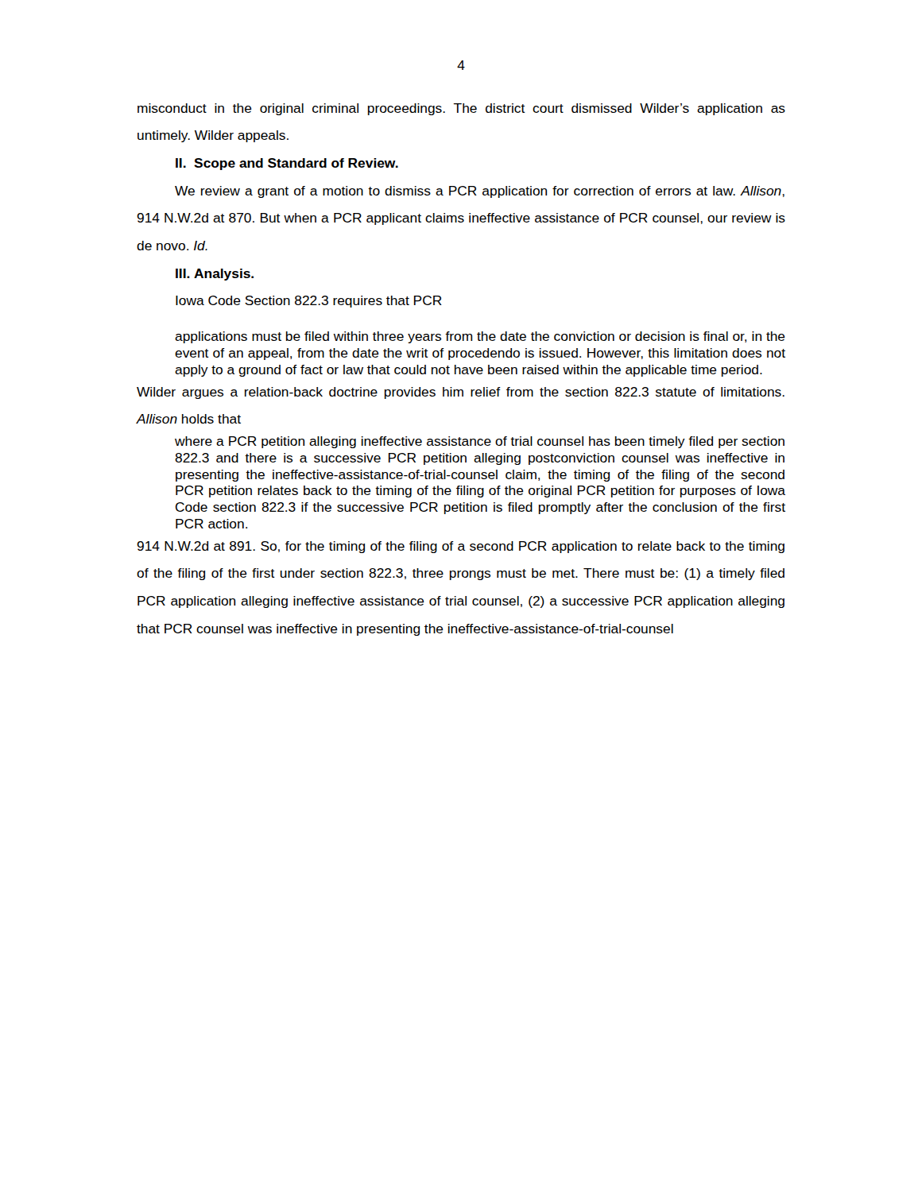4
misconduct in the original criminal proceedings. The district court dismissed Wilder’s application as untimely. Wilder appeals.
II. Scope and Standard of Review.
We review a grant of a motion to dismiss a PCR application for correction of errors at law. Allison, 914 N.W.2d at 870. But when a PCR applicant claims ineffective assistance of PCR counsel, our review is de novo. Id.
III. Analysis.
Iowa Code Section 822.3 requires that PCR
applications must be filed within three years from the date the conviction or decision is final or, in the event of an appeal, from the date the writ of procedendo is issued. However, this limitation does not apply to a ground of fact or law that could not have been raised within the applicable time period.
Wilder argues a relation-back doctrine provides him relief from the section 822.3 statute of limitations. Allison holds that
where a PCR petition alleging ineffective assistance of trial counsel has been timely filed per section 822.3 and there is a successive PCR petition alleging postconviction counsel was ineffective in presenting the ineffective-assistance-of-trial-counsel claim, the timing of the filing of the second PCR petition relates back to the timing of the filing of the original PCR petition for purposes of Iowa Code section 822.3 if the successive PCR petition is filed promptly after the conclusion of the first PCR action.
914 N.W.2d at 891. So, for the timing of the filing of a second PCR application to relate back to the timing of the filing of the first under section 822.3, three prongs must be met. There must be: (1) a timely filed PCR application alleging ineffective assistance of trial counsel, (2) a successive PCR application alleging that PCR counsel was ineffective in presenting the ineffective-assistance-of-trial-counsel